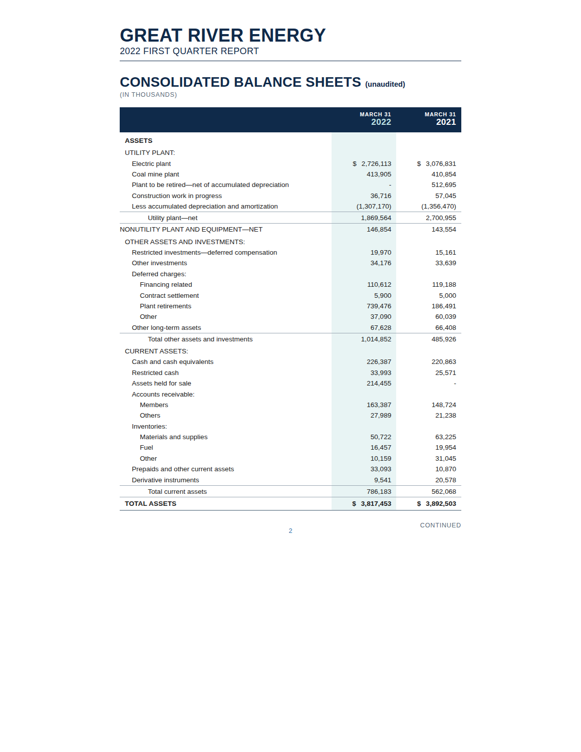Great River Energy
2022 First Quarter Report
Consolidated Balance Sheets (unaudited)
(IN THOUSANDS)
| | MARCH 31 2022 | MARCH 31 2021 |
| --- | --- | --- |
| Assets | | |
| Utility plant: | | |
| Electric plant | $ 2,726,113 | $ 3,076,831 |
| Coal mine plant | 413,905 | 410,854 |
| Plant to be retired—net of accumulated depreciation | - | 512,695 |
| Construction work in progress | 36,716 | 57,045 |
| Less accumulated depreciation and amortization | (1,307,170) | (1,356,470) |
| Utility plant—net | 1,869,564 | 2,700,955 |
| Nonutility plant and equipment—net | 146,854 | 143,554 |
| Other assets and investments: | | |
| Restricted investments—deferred compensation | 19,970 | 15,161 |
| Other investments | 34,176 | 33,639 |
| Deferred charges: | | |
| Financing related | 110,612 | 119,188 |
| Contract settlement | 5,900 | 5,000 |
| Plant retirements | 739,476 | 186,491 |
| Other | 37,090 | 60,039 |
| Other long-term assets | 67,628 | 66,408 |
| Total other assets and investments | 1,014,852 | 485,926 |
| Current assets: | | |
| Cash and cash equivalents | 226,387 | 220,863 |
| Restricted cash | 33,993 | 25,571 |
| Assets held for sale | 214,455 | - |
| Accounts receivable: | | |
| Members | 163,387 | 148,724 |
| Others | 27,989 | 21,238 |
| Inventories: | | |
| Materials and supplies | 50,722 | 63,225 |
| Fuel | 16,457 | 19,954 |
| Other | 10,159 | 31,045 |
| Prepaids and other current assets | 33,093 | 10,870 |
| Derivative instruments | 9,541 | 20,578 |
| Total current assets | 786,183 | 562,068 |
| Total assets | $ 3,817,453 | $ 3,892,503 |
CONTINUED
2